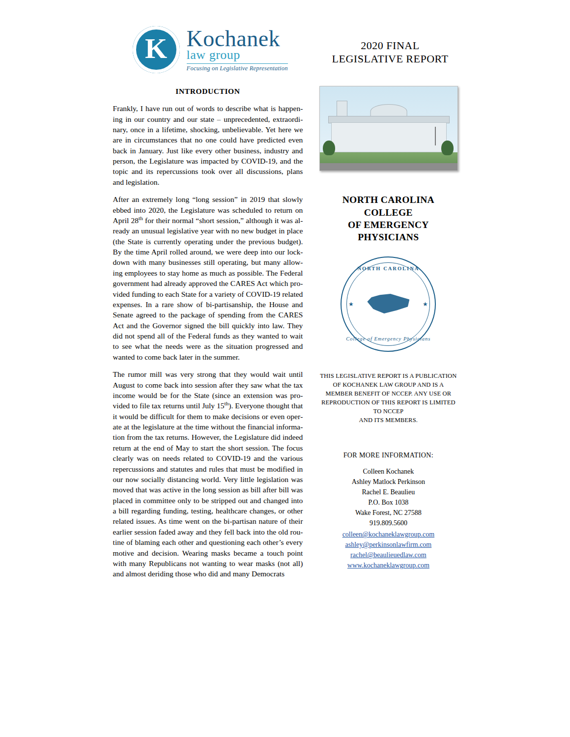K
Kochanek
law group
Focusing on Legislative Representation
2020 FINAL
LEGISLATIVE REPORT
INTRODUCTION
Frankly, I have run out of words to describe what is happening in our country and our state – unprecedented, extraordinary, once in a lifetime, shocking, unbelievable. Yet here we are in circumstances that no one could have predicted even back in January. Just like every other business, industry and person, the Legislature was impacted by COVID-19, and the topic and its repercussions took over all discussions, plans and legislation.
After an extremely long “long session” in 2019 that slowly ebbed into 2020, the Legislature was scheduled to return on April 28th for their normal “short session,” although it was already an unusual legislative year with no new budget in place (the State is currently operating under the previous budget). By the time April rolled around, we were deep into our lockdown with many businesses still operating, but many allowing employees to stay home as much as possible. The Federal government had already approved the CARES Act which provided funding to each State for a variety of COVID-19 related expenses. In a rare show of bi-partisanship, the House and Senate agreed to the package of spending from the CARES Act and the Governor signed the bill quickly into law. They did not spend all of the Federal funds as they wanted to wait to see what the needs were as the situation progressed and wanted to come back later in the summer.
The rumor mill was very strong that they would wait until August to come back into session after they saw what the tax income would be for the State (since an extension was provided to file tax returns until July 15th). Everyone thought that it would be difficult for them to make decisions or even operate at the legislature at the time without the financial information from the tax returns. However, the Legislature did indeed return at the end of May to start the short session. The focus clearly was on needs related to COVID-19 and the various repercussions and statutes and rules that must be modified in our now socially distancing world. Very little legislation was moved that was active in the long session as bill after bill was placed in committee only to be stripped out and changed into a bill regarding funding, testing, healthcare changes, or other related issues. As time went on the bi-partisan nature of their earlier session faded away and they fell back into the old routine of blaming each other and questioning each other’s every motive and decision. Wearing masks became a touch point with many Republicans not wanting to wear masks (not all) and almost deriding those who did and many Democrats
NORTH CAROLINA COLLEGE
OF EMERGENCY PHYSICIANS
NORTH CAROLINA
★ ★
College of Emergency Physicians
THIS LEGISLATIVE REPORT IS A PUBLICATION OF KOCHANEK LAW GROUP AND IS A MEMBER BENEFIT OF NCCEP. ANY USE OR REPRODUCTION OF THIS REPORT IS LIMITED TO NCCEP
AND ITS MEMBERS.
FOR MORE INFORMATION:
Colleen Kochanek
Ashley Matlock Perkinson
Rachel E. Beaulieu
P.O. Box 1038
Wake Forest, NC 27588
919.809.5600
colleen@kochaneklawgroup.com
ashley@perkinsonlawfirm.com
rachel@beaulieuedlaw.com
www.kochaneklawgroup.com